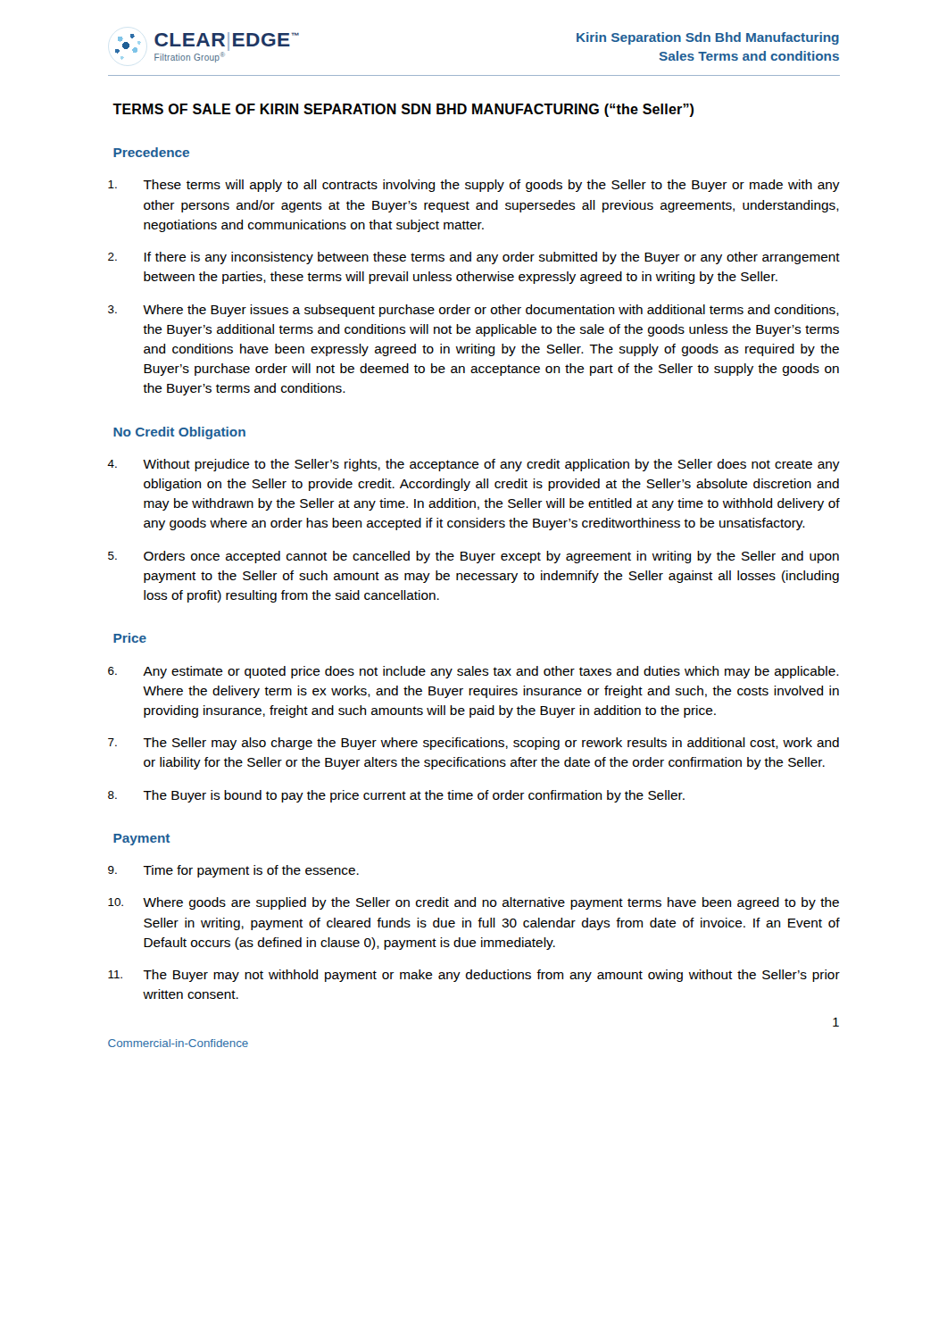CLEAR|EDGE™
Filtration Group®
Kirin Separation Sdn Bhd Manufacturing
Sales Terms and conditions
TERMS OF SALE OF KIRIN SEPARATION SDN BHD MANUFACTURING (“the Seller”)
Precedence
1. These terms will apply to all contracts involving the supply of goods by the Seller to the Buyer or made with any other persons and/or agents at the Buyer’s request and supersedes all previous agreements, understandings, negotiations and communications on that subject matter.
2. If there is any inconsistency between these terms and any order submitted by the Buyer or any other arrangement between the parties, these terms will prevail unless otherwise expressly agreed to in writing by the Seller.
3. Where the Buyer issues a subsequent purchase order or other documentation with additional terms and conditions, the Buyer’s additional terms and conditions will not be applicable to the sale of the goods unless the Buyer’s terms and conditions have been expressly agreed to in writing by the Seller. The supply of goods as required by the Buyer’s purchase order will not be deemed to be an acceptance on the part of the Seller to supply the goods on the Buyer’s terms and conditions.
No Credit Obligation
4. Without prejudice to the Seller’s rights, the acceptance of any credit application by the Seller does not create any obligation on the Seller to provide credit. Accordingly all credit is provided at the Seller’s absolute discretion and may be withdrawn by the Seller at any time. In addition, the Seller will be entitled at any time to withhold delivery of any goods where an order has been accepted if it considers the Buyer’s creditworthiness to be unsatisfactory.
5. Orders once accepted cannot be cancelled by the Buyer except by agreement in writing by the Seller and upon payment to the Seller of such amount as may be necessary to indemnify the Seller against all losses (including loss of profit) resulting from the said cancellation.
Price
6. Any estimate or quoted price does not include any sales tax and other taxes and duties which may be applicable. Where the delivery term is ex works, and the Buyer requires insurance or freight and such, the costs involved in providing insurance, freight and such amounts will be paid by the Buyer in addition to the price.
7. The Seller may also charge the Buyer where specifications, scoping or rework results in additional cost, work and or liability for the Seller or the Buyer alters the specifications after the date of the order confirmation by the Seller.
8. The Buyer is bound to pay the price current at the time of order confirmation by the Seller.
Payment
9. Time for payment is of the essence.
10. Where goods are supplied by the Seller on credit and no alternative payment terms have been agreed to by the Seller in writing, payment of cleared funds is due in full 30 calendar days from date of invoice. If an Event of Default occurs (as defined in clause 0), payment is due immediately.
11. The Buyer may not withhold payment or make any deductions from any amount owing without the Seller’s prior written consent.
1
Commercial-in-Confidence